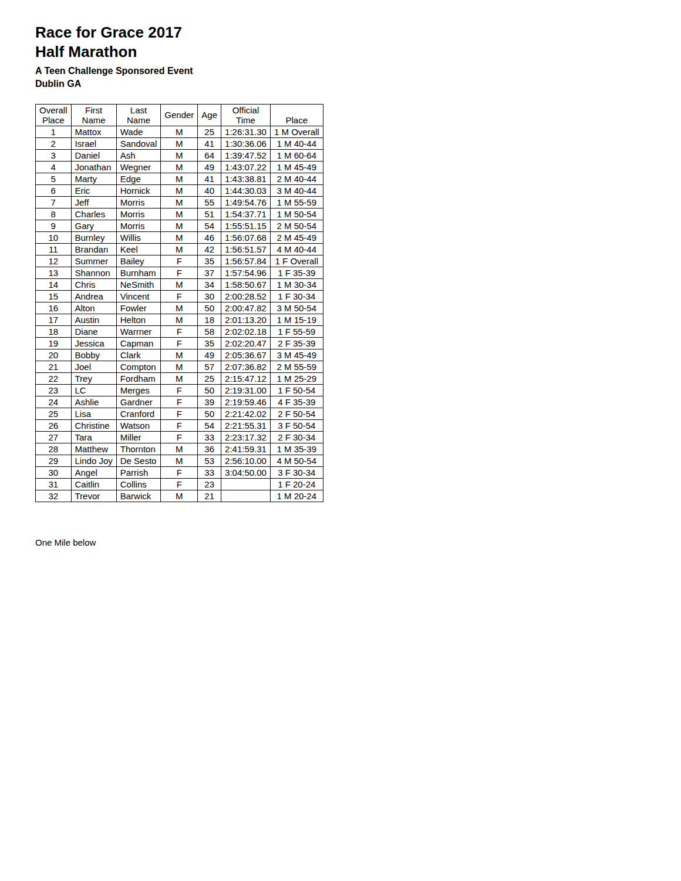Race for Grace 2017
Half Marathon
A Teen Challenge Sponsored Event
Dublin GA
| Overall Place | First Name | Last Name | Gender | Age | Official Time | Place |
| --- | --- | --- | --- | --- | --- | --- |
| 1 | Mattox | Wade | M | 25 | 1:26:31.30 | 1 M Overall |
| 2 | Israel | Sandoval | M | 41 | 1:30:36.06 | 1 M 40-44 |
| 3 | Daniel | Ash | M | 64 | 1:39:47.52 | 1 M 60-64 |
| 4 | Jonathan | Wegner | M | 49 | 1:43:07.22 | 1 M 45-49 |
| 5 | Marty | Edge | M | 41 | 1:43:38.81 | 2 M 40-44 |
| 6 | Eric | Hornick | M | 40 | 1:44:30.03 | 3 M 40-44 |
| 7 | Jeff | Morris | M | 55 | 1:49:54.76 | 1 M 55-59 |
| 8 | Charles | Morris | M | 51 | 1:54:37.71 | 1 M 50-54 |
| 9 | Gary | Morris | M | 54 | 1:55:51.15 | 2 M 50-54 |
| 10 | Burnley | Willis | M | 46 | 1:56:07.68 | 2 M 45-49 |
| 11 | Brandan | Keel | M | 42 | 1:56:51.57 | 4 M 40-44 |
| 12 | Summer | Bailey | F | 35 | 1:56:57.84 | 1 F Overall |
| 13 | Shannon | Burnham | F | 37 | 1:57:54.96 | 1 F 35-39 |
| 14 | Chris | NeSmith | M | 34 | 1:58:50.67 | 1 M 30-34 |
| 15 | Andrea | Vincent | F | 30 | 2:00:28.52 | 1 F 30-34 |
| 16 | Alton | Fowler | M | 50 | 2:00:47.82 | 3 M 50-54 |
| 17 | Austin | Helton | M | 18 | 2:01:13.20 | 1 M 15-19 |
| 18 | Diane | Warrner | F | 58 | 2:02:02.18 | 1 F 55-59 |
| 19 | Jessica | Capman | F | 35 | 2:02:20.47 | 2 F 35-39 |
| 20 | Bobby | Clark | M | 49 | 2:05:36.67 | 3 M 45-49 |
| 21 | Joel | Compton | M | 57 | 2:07:36.82 | 2 M 55-59 |
| 22 | Trey | Fordham | M | 25 | 2:15:47.12 | 1 M 25-29 |
| 23 | LC | Merges | F | 50 | 2:19:31.00 | 1 F 50-54 |
| 24 | Ashlie | Gardner | F | 39 | 2:19:59.46 | 4 F 35-39 |
| 25 | Lisa | Cranford | F | 50 | 2:21:42.02 | 2 F 50-54 |
| 26 | Christine | Watson | F | 54 | 2:21:55.31 | 3 F 50-54 |
| 27 | Tara | Miller | F | 33 | 2:23:17.32 | 2 F 30-34 |
| 28 | Matthew | Thornton | M | 36 | 2:41:59.31 | 1 M 35-39 |
| 29 | Lindo Joy | De Sesto | M | 53 | 2:56:10.00 | 4 M 50-54 |
| 30 | Angel | Parrish | F | 33 | 3:04:50.00 | 3 F 30-34 |
| 31 | Caitlin | Collins | F | 23 | | 1 F 20-24 |
| 32 | Trevor | Barwick | M | 21 | | 1 M 20-24 |
One Mile below